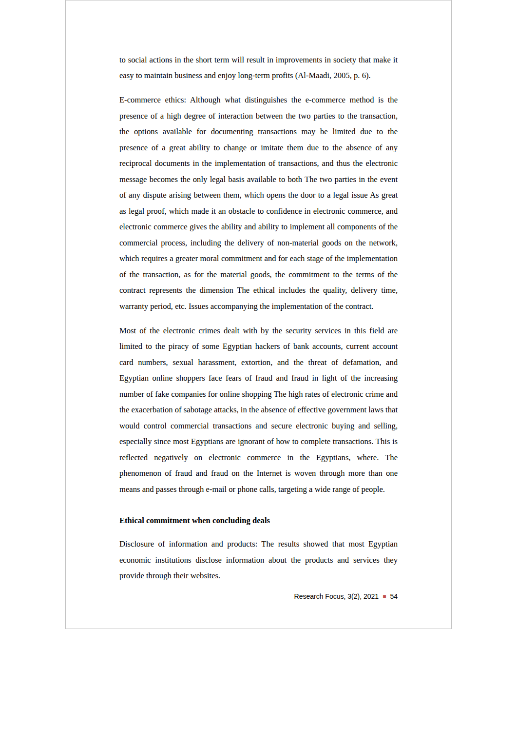to social actions in the short term will result in improvements in society that make it easy to maintain business and enjoy long-term profits (Al-Maadi, 2005, p. 6).
E-commerce ethics: Although what distinguishes the e-commerce method is the presence of a high degree of interaction between the two parties to the transaction, the options available for documenting transactions may be limited due to the presence of a great ability to change or imitate them due to the absence of any reciprocal documents in the implementation of transactions, and thus the electronic message becomes the only legal basis available to both The two parties in the event of any dispute arising between them, which opens the door to a legal issue As great as legal proof, which made it an obstacle to confidence in electronic commerce, and electronic commerce gives the ability and ability to implement all components of the commercial process, including the delivery of non-material goods on the network, which requires a greater moral commitment and for each stage of the implementation of the transaction, as for the material goods, the commitment to the terms of the contract represents the dimension The ethical includes the quality, delivery time, warranty period, etc. Issues accompanying the implementation of the contract.
Most of the electronic crimes dealt with by the security services in this field are limited to the piracy of some Egyptian hackers of bank accounts, current account card numbers, sexual harassment, extortion, and the threat of defamation, and Egyptian online shoppers face fears of fraud and fraud in light of the increasing number of fake companies for online shopping The high rates of electronic crime and the exacerbation of sabotage attacks, in the absence of effective government laws that would control commercial transactions and secure electronic buying and selling, especially since most Egyptians are ignorant of how to complete transactions. This is reflected negatively on electronic commerce in the Egyptians, where. The phenomenon of fraud and fraud on the Internet is woven through more than one means and passes through e-mail or phone calls, targeting a wide range of people.
Ethical commitment when concluding deals
Disclosure of information and products: The results showed that most Egyptian economic institutions disclose information about the products and services they provide through their websites.
Research Focus, 3(2), 2021 ■ 54